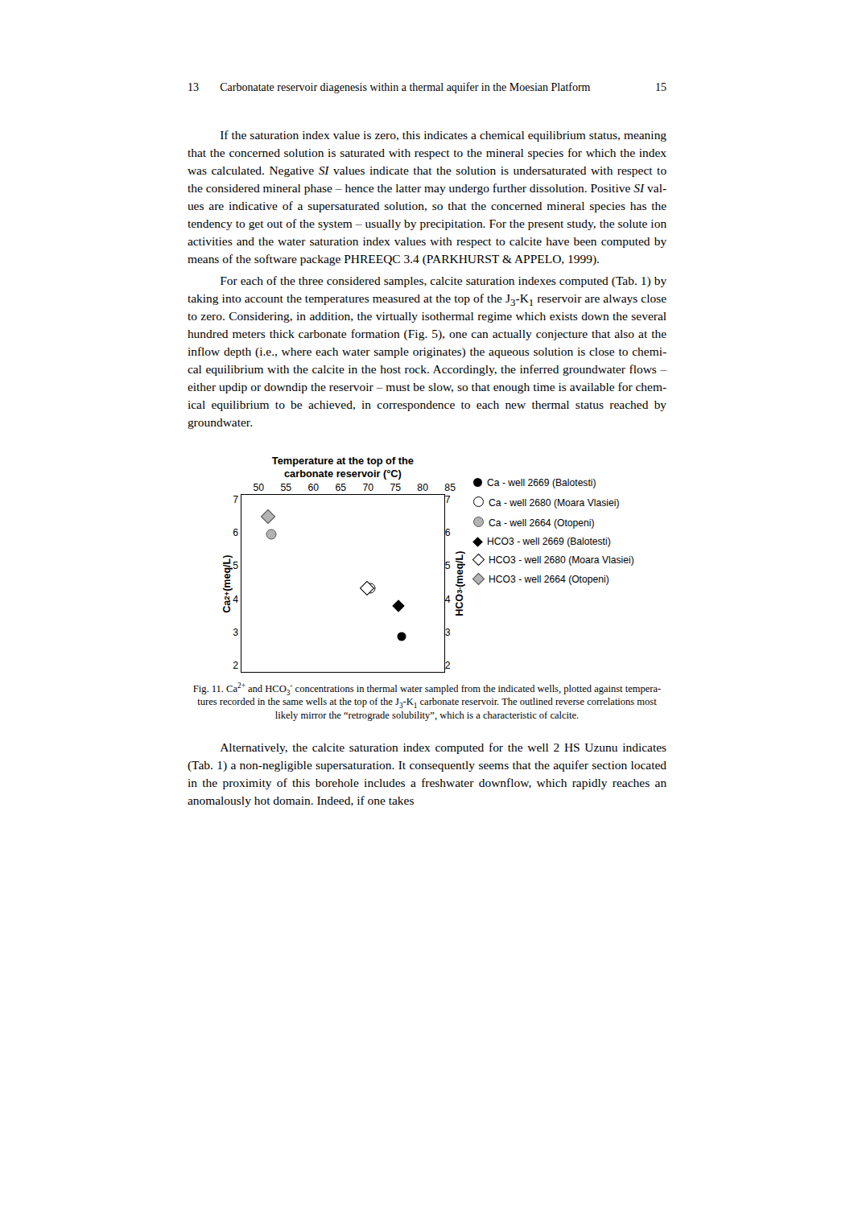13 Carbonatate reservoir diagenesis within a thermal aquifer in the Moesian Platform 15
If the saturation index value is zero, this indicates a chemical equilibrium status, meaning that the concerned solution is saturated with respect to the mineral species for which the index was calculated. Negative SI values indicate that the solution is undersaturated with respect to the considered mineral phase – hence the latter may undergo further dissolution. Positive SI values are indicative of a supersaturated solution, so that the concerned mineral species has the tendency to get out of the system – usually by precipitation. For the present study, the solute ion activities and the water saturation index values with respect to calcite have been computed by means of the software package PHREEQC 3.4 (PARKHURST & APPELO, 1999).
For each of the three considered samples, calcite saturation indexes computed (Tab. 1) by taking into account the temperatures measured at the top of the J3-K1 reservoir are always close to zero. Considering, in addition, the virtually isothermal regime which exists down the several hundred meters thick carbonate formation (Fig. 5), one can actually conjecture that also at the inflow depth (i.e., where each water sample originates) the aqueous solution is close to chemical equilibrium with the calcite in the host rock. Accordingly, the inferred groundwater flows – either updip or downdip the reservoir – must be slow, so that enough time is available for chemical equilibrium to be achieved, in correspondence to each new thermal status reached by groundwater.
Temperature at the top of the
carbonate reservoir (°C)
5055606570758085
Ca2+ (meq/L)
765432
765432
HCO3- (meq/L)
Ca - well 2669 (Balotesti)
Ca - well 2680 (Moara Vlasiei)
Ca - well 2664 (Otopeni)
HCO3 - well 2669 (Balotesti)
HCO3 - well 2680 (Moara Vlasiei)
HCO3 - well 2664 (Otopeni)
Fig. 11. Ca2+ and HCO3- concentrations in thermal water sampled from the indicated wells, plotted against temperatures recorded in the same wells at the top of the J3-K1 carbonate reservoir. The outlined reverse correlations most likely mirror the “retrograde solubility”, which is a characteristic of calcite.
Alternatively, the calcite saturation index computed for the well 2 HS Uzunu indicates (Tab. 1) a non-negligible supersaturation. It consequently seems that the aquifer section located in the proximity of this borehole includes a freshwater downflow, which rapidly reaches an anomalously hot domain. Indeed, if one takes